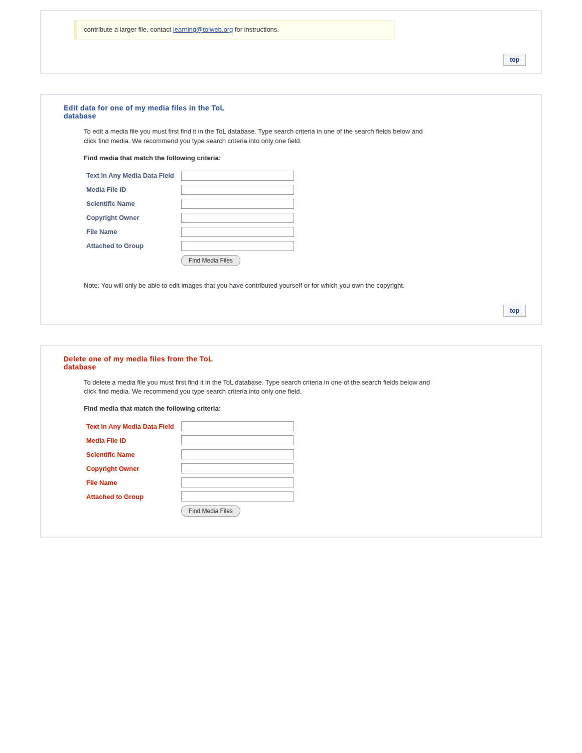contribute a larger file, contact learning@tolweb.org for instructions.
top
Edit data for one of my media files in the ToL
database
To edit a media file you must first find it in the ToL database. Type search criteria in one of the search fields below and click find media. We recommend you type search criteria into only one field.
Find media that match the following criteria:
| Text in Any Media Data Field | |
| Media File ID | |
| Scientific Name | |
| Copyright Owner | |
| File Name | |
| Attached to Group | |
| | Find Media Files |
Note: You will only be able to edit images that you have contributed yourself or for which you own the copyright.
top
Delete one of my media files from the ToL
database
To delete a media file you must first find it in the ToL database. Type search criteria in one of the search fields below and click find media. We recommend you type search criteria into only one field.
Find media that match the following criteria:
| Text in Any Media Data Field | |
| Media File ID | |
| Scientific Name | |
| Copyright Owner | |
| File Name | |
| Attached to Group | |
| | Find Media Files |